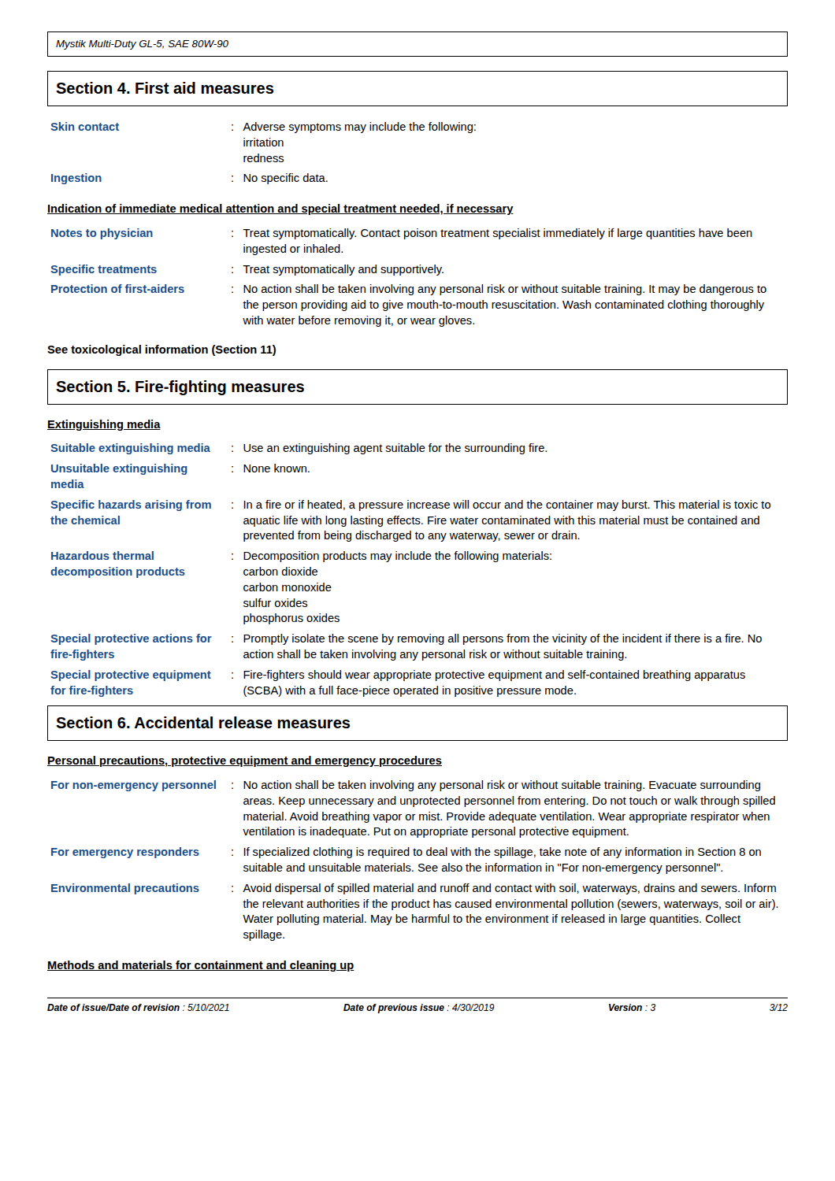Mystik Multi-Duty GL-5, SAE 80W-90
Section 4. First aid measures
| Skin contact | : | Adverse symptoms may include the following: irritation redness |
| Ingestion | : | No specific data. |
Indication of immediate medical attention and special treatment needed, if necessary
| Notes to physician | : | Treat symptomatically. Contact poison treatment specialist immediately if large quantities have been ingested or inhaled. |
| Specific treatments | : | Treat symptomatically and supportively. |
| Protection of first-aiders | : | No action shall be taken involving any personal risk or without suitable training. It may be dangerous to the person providing aid to give mouth-to-mouth resuscitation. Wash contaminated clothing thoroughly with water before removing it, or wear gloves. |
See toxicological information (Section 11)
Section 5. Fire-fighting measures
Extinguishing media
| Suitable extinguishing media | : | Use an extinguishing agent suitable for the surrounding fire. |
| Unsuitable extinguishing media | : | None known. |
| Specific hazards arising from the chemical | : | In a fire or if heated, a pressure increase will occur and the container may burst. This material is toxic to aquatic life with long lasting effects. Fire water contaminated with this material must be contained and prevented from being discharged to any waterway, sewer or drain. |
| Hazardous thermal decomposition products | : | Decomposition products may include the following materials: carbon dioxide carbon monoxide sulfur oxides phosphorus oxides |
| Special protective actions for fire-fighters | : | Promptly isolate the scene by removing all persons from the vicinity of the incident if there is a fire. No action shall be taken involving any personal risk or without suitable training. |
| Special protective equipment for fire-fighters | : | Fire-fighters should wear appropriate protective equipment and self-contained breathing apparatus (SCBA) with a full face-piece operated in positive pressure mode. |
Section 6. Accidental release measures
Personal precautions, protective equipment and emergency procedures
| For non-emergency personnel | : | No action shall be taken involving any personal risk or without suitable training. Evacuate surrounding areas. Keep unnecessary and unprotected personnel from entering. Do not touch or walk through spilled material. Avoid breathing vapor or mist. Provide adequate ventilation. Wear appropriate respirator when ventilation is inadequate. Put on appropriate personal protective equipment. |
| For emergency responders | : | If specialized clothing is required to deal with the spillage, take note of any information in Section 8 on suitable and unsuitable materials. See also the information in "For non-emergency personnel". |
| Environmental precautions | : | Avoid dispersal of spilled material and runoff and contact with soil, waterways, drains and sewers. Inform the relevant authorities if the product has caused environmental pollution (sewers, waterways, soil or air). Water polluting material. May be harmful to the environment if released in large quantities. Collect spillage. |
Methods and materials for containment and cleaning up
Date of issue/Date of revision : 5/10/2021 Date of previous issue : 4/30/2019 Version : 3 3/12